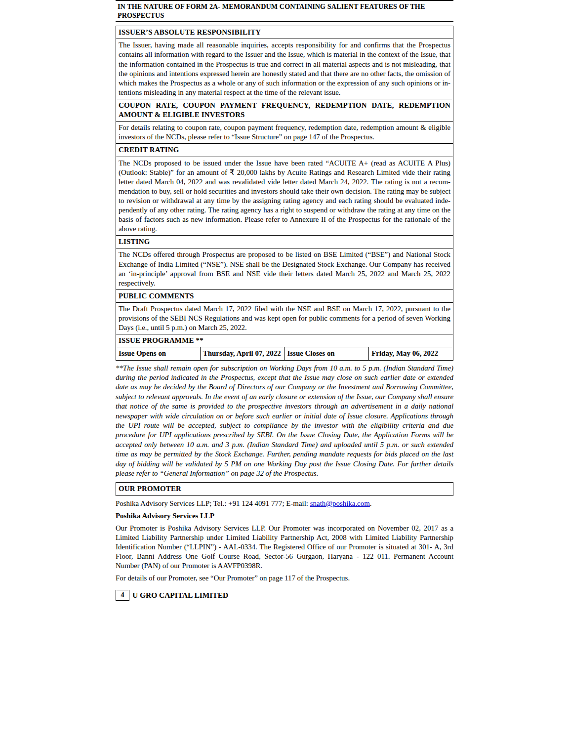IN THE NATURE OF FORM 2A- MEMORANDUM CONTAINING SALIENT FEATURES OF THE PROSPECTUS
| Issuer’s Absolute Responsibility |
| The Issuer, having made all reasonable inquiries, accepts responsibility for and confirms that the Prospectus contains all information with regard to the Issuer and the Issue, which is material in the context of the Issue, that the information contained in the Prospectus is true and correct in all material aspects and is not misleading, that the opinions and intentions expressed herein are honestly stated and that there are no other facts, the omission of which makes the Prospectus as a whole or any of such information or the expression of any such opinions or intentions misleading in any material respect at the time of the relevant issue. |
| Coupon Rate, Coupon Payment Frequency, Redemption Date, Redemption Amount & Eligible Investors |
| For details relating to coupon rate, coupon payment frequency, redemption date, redemption amount & eligible investors of the NCDs, please refer to “Issue Structure” on page 147 of the Prospectus. |
| Credit Rating |
| The NCDs proposed to be issued under the Issue have been rated “ACUITE A+ (read as ACUITE A Plus) (Outlook: Stable)” for an amount of ₹ 20,000 lakhs by Acuite Ratings and Research Limited vide their rating letter dated March 04, 2022 and was revalidated vide letter dated March 24, 2022. The rating is not a recommendation to buy, sell or hold securities and investors should take their own decision. The rating may be subject to revision or withdrawal at any time by the assigning rating agency and each rating should be evaluated independently of any other rating. The rating agency has a right to suspend or withdraw the rating at any time on the basis of factors such as new information. Please refer to Annexure II of the Prospectus for the rationale of the above rating. |
| Listing |
| The NCDs offered through Prospectus are proposed to be listed on BSE Limited (“BSE”) and National Stock Exchange of India Limited (“NSE”). NSE shall be the Designated Stock Exchange. Our Company has received an ‘in-principle’ approval from BSE and NSE vide their letters dated March 25, 2022 and March 25, 2022 respectively. |
| Public Comments |
| The Draft Prospectus dated March 17, 2022 filed with the NSE and BSE on March 17, 2022, pursuant to the provisions of the SEBI NCS Regulations and was kept open for public comments for a period of seven Working Days (i.e., until 5 p.m.) on March 25, 2022. |
| Issue Programme ** |
| Issue Opens on | Thursday, April 07, 2022 | Issue Closes on | Friday, May 06, 2022 |
**The Issue shall remain open for subscription on Working Days from 10 a.m. to 5 p.m. (Indian Standard Time) during the period indicated in the Prospectus, except that the Issue may close on such earlier date or extended date as may be decided by the Board of Directors of our Company or the Investment and Borrowing Committee, subject to relevant approvals. In the event of an early closure or extension of the Issue, our Company shall ensure that notice of the same is provided to the prospective investors through an advertisement in a daily national newspaper with wide circulation on or before such earlier or initial date of Issue closure. Applications through the UPI route will be accepted, subject to compliance by the investor with the eligibility criteria and due procedure for UPI applications prescribed by SEBI. On the Issue Closing Date, the Application Forms will be accepted only between 10 a.m. and 3 p.m. (Indian Standard Time) and uploaded until 5 p.m. or such extended time as may be permitted by the Stock Exchange. Further, pending mandate requests for bids placed on the last day of bidding will be validated by 5 PM on one Working Day post the Issue Closing Date. For further details please refer to “General Information” on page 32 of the Prospectus.
| Our Promoter |
Poshika Advisory Services LLP; Tel.: +91 124 4091 777; E-mail: snath@poshika.com.
Poshika Advisory Services LLP
Our Promoter is Poshika Advisory Services LLP. Our Promoter was incorporated on November 02, 2017 as a Limited Liability Partnership under Limited Liability Partnership Act, 2008 with Limited Liability Partnership Identification Number (“LLPIN”) - AAL-0334. The Registered Office of our Promoter is situated at 301- A, 3rd Floor, Banni Address One Golf Course Road, Sector-56 Gurgaon, Haryana - 122 011. Permanent Account Number (PAN) of our Promoter is AAVFP0398R.
For details of our Promoter, see “Our Promoter” on page 117 of the Prospectus.
4 U GRO CAPITAL LIMITED